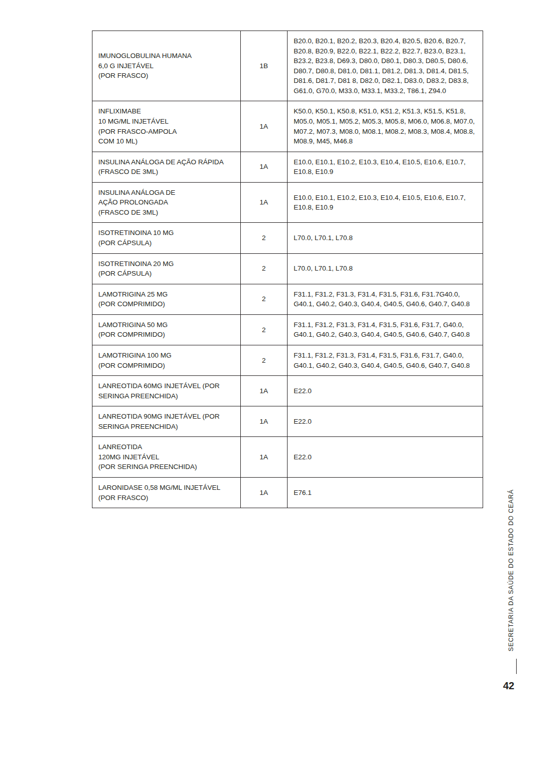| IMUNOGLOBULINA HUMANA 6,0 G INJETÁVEL (POR FRASCO) | 1B | B20.0, B20.1, B20.2, B20.3, B20.4, B20.5, B20.6, B20.7, B20.8, B20.9, B22.0, B22.1, B22.2, B22.7, B23.0, B23.1, B23.2, B23.8, D69.3, D80.0, D80.1, D80.3, D80.5, D80.6, D80.7, D80.8, D81.0, D81.1, D81.2, D81.3, D81.4, D81.5, D81.6, D81.7, D81 8, D82.0, D82.1, D83.0, D83.2, D83.8, G61.0, G70.0, M33.0, M33.1, M33.2, T86.1, Z94.0 |
| INFLIXIMABE 10 MG/ML INJETÁVEL (POR FRASCO-AMPOLA COM 10 ML) | 1A | K50.0, K50.1, K50.8, K51.0, K51.2, K51.3, K51.5, K51.8, M05.0, M05.1, M05.2, M05.3, M05.8, M06.0, M06.8, M07.0, M07.2, M07.3, M08.0, M08.1, M08.2, M08.3, M08.4, M08.8, M08.9, M45, M46.8 |
| INSULINA ANÁLOGA DE AÇÃO RÁPIDA (FRASCO DE 3ML) | 1A | E10.0, E10.1, E10.2, E10.3, E10.4, E10.5, E10.6, E10.7, E10.8, E10.9 |
| INSULINA ANÁLOGA DE AÇÃO PROLONGADA (FRASCO DE 3ML) | 1A | E10.0, E10.1, E10.2, E10.3, E10.4, E10.5, E10.6, E10.7, E10.8, E10.9 |
| ISOTRETINOINA 10 MG (POR CÁPSULA) | 2 | L70.0, L70.1, L70.8 |
| ISOTRETINOINA 20 MG (POR CÁPSULA) | 2 | L70.0, L70.1, L70.8 |
| LAMOTRIGINA 25 MG (POR COMPRIMIDO) | 2 | F31.1, F31.2, F31.3, F31.4, F31.5, F31.6, F31.7G40.0, G40.1, G40.2, G40.3, G40.4, G40.5, G40.6, G40.7, G40.8 |
| LAMOTRIGINA 50 MG (POR COMPRIMIDO) | 2 | F31.1, F31.2, F31.3, F31.4, F31.5, F31.6, F31.7, G40.0, G40.1, G40.2, G40.3, G40.4, G40.5, G40.6, G40.7, G40.8 |
| LAMOTRIGINA 100 MG (POR COMPRIMIDO) | 2 | F31.1, F31.2, F31.3, F31.4, F31.5, F31.6, F31.7, G40.0, G40.1, G40.2, G40.3, G40.4, G40.5, G40.6, G40.7, G40.8 |
| LANREOTIDA 60MG INJETÁVEL (POR SERINGA PREENCHIDA) | 1A | E22.0 |
| LANREOTIDA 90MG INJETÁVEL (POR SERINGA PREENCHIDA) | 1A | E22.0 |
| LANREOTIDA 120MG INJETÁVEL (POR SERINGA PREENCHIDA) | 1A | E22.0 |
| LARONIDASE 0,58 MG/ML INJETÁVEL (POR FRASCO) | 1A | E76.1 |
SECRETARIA DA SAÚDE DO ESTADO DO CEARÁ
42